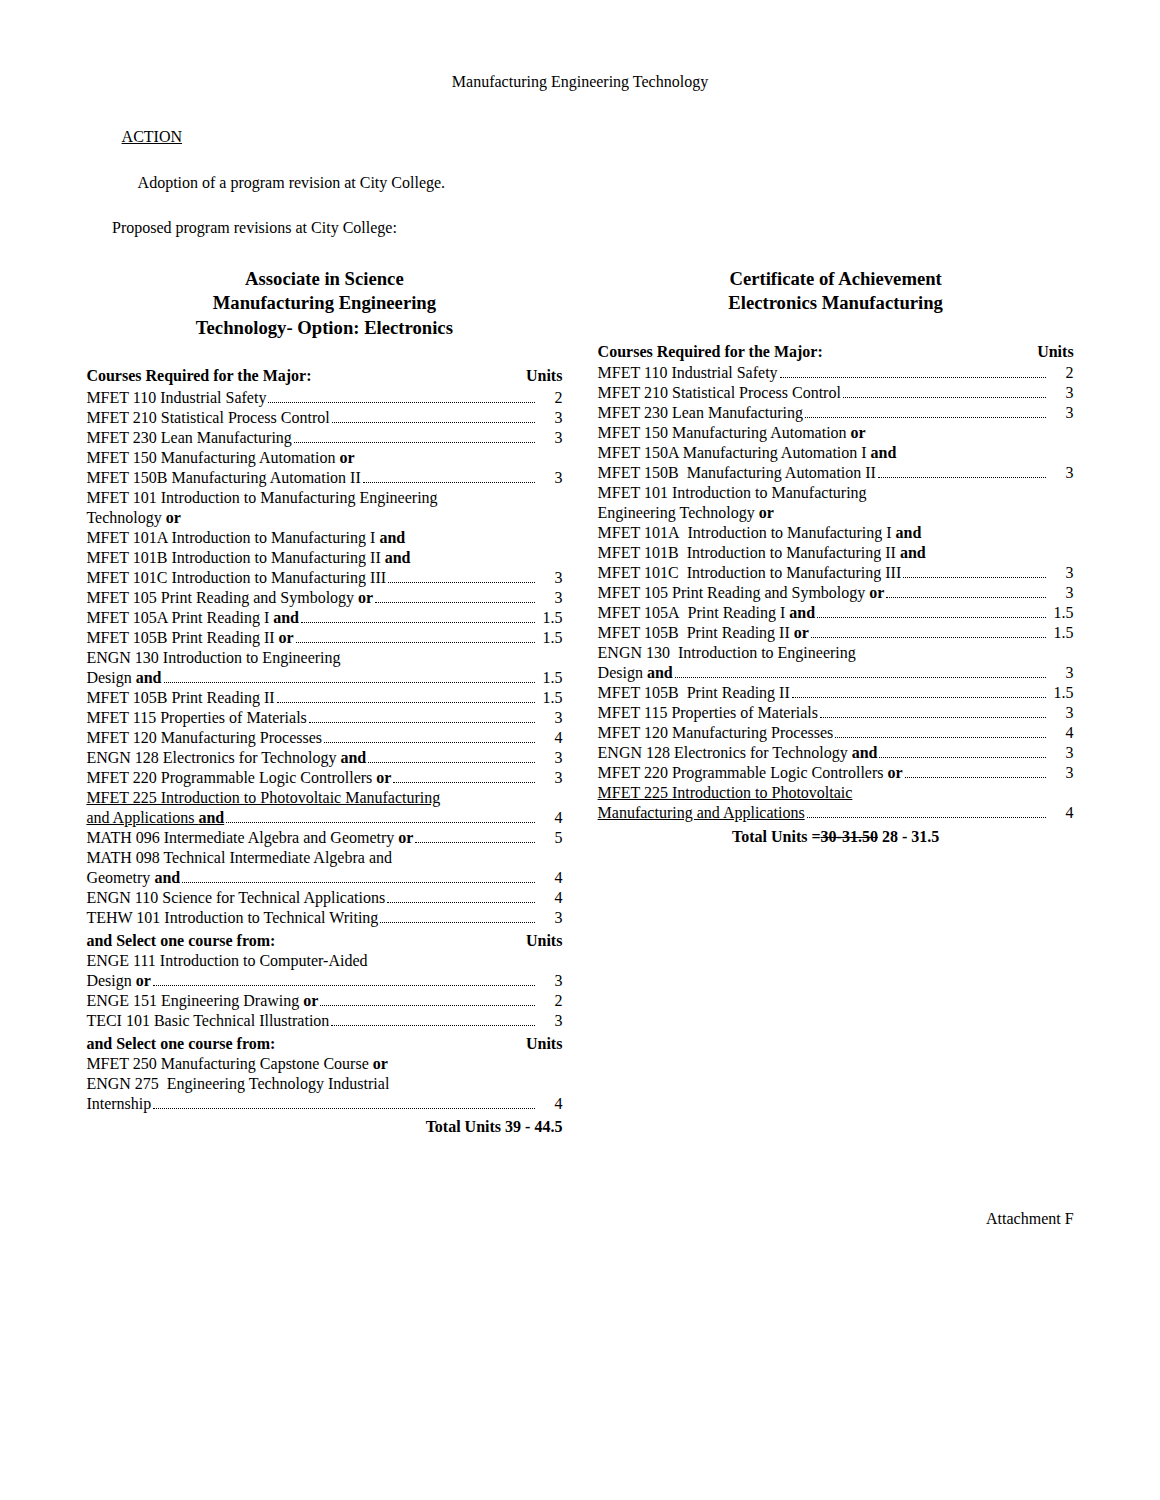Manufacturing Engineering Technology
ACTION
Adoption of a program revision at City College.
Proposed program revisions at City College:
Associate in Science
Manufacturing Engineering
Technology- Option: Electronics
Courses Required for the Major: Units
MFET 110 Industrial Safety 2
MFET 210 Statistical Process Control 3
MFET 230 Lean Manufacturing 3
MFET 150 Manufacturing Automation or
MFET 150B Manufacturing Automation II 3
MFET 101 Introduction to Manufacturing Engineering
Technology or
MFET 101A Introduction to Manufacturing I and
MFET 101B Introduction to Manufacturing II and
MFET 101C Introduction to Manufacturing III 3
MFET 105 Print Reading and Symbology or 3
MFET 105A Print Reading I and 1.5
MFET 105B Print Reading II or 1.5
ENGN 130 Introduction to Engineering
Design and 1.5
MFET 105B Print Reading II 1.5
MFET 115 Properties of Materials 3
MFET 120 Manufacturing Processes 4
ENGN 128 Electronics for Technology and 3
MFET 220 Programmable Logic Controllers or 3
MFET 225 Introduction to Photovoltaic Manufacturing
and Applications and 4
MATH 096 Intermediate Algebra and Geometry or 5
MATH 098 Technical Intermediate Algebra and
Geometry and 4
ENGN 110 Science for Technical Applications 4
TEHW 101 Introduction to Technical Writing 3
and Select one course from: Units
ENGE 111 Introduction to Computer-Aided
Design or 3
ENGE 151 Engineering Drawing or 2
TECI 101 Basic Technical Illustration 3
and Select one course from: Units
MFET 250 Manufacturing Capstone Course or
ENGN 275 Engineering Technology Industrial
Internship 4
Total Units 39 - 44.5
Certificate of Achievement
Electronics Manufacturing
Courses Required for the Major: Units
MFET 110 Industrial Safety 2
MFET 210 Statistical Process Control 3
MFET 230 Lean Manufacturing 3
MFET 150 Manufacturing Automation or
MFET 150A Manufacturing Automation I and
MFET 150B Manufacturing Automation II 3
MFET 101 Introduction to Manufacturing
Engineering Technology or
MFET 101A Introduction to Manufacturing I and
MFET 101B Introduction to Manufacturing II and
MFET 101C Introduction to Manufacturing III 3
MFET 105 Print Reading and Symbology or 3
MFET 105A Print Reading I and 1.5
MFET 105B Print Reading II or 1.5
ENGN 130 Introduction to Engineering
Design and 3
MFET 105B Print Reading II 1.5
MFET 115 Properties of Materials 3
MFET 120 Manufacturing Processes 4
ENGN 128 Electronics for Technology and 3
MFET 220 Programmable Logic Controllers or 3
MFET 225 Introduction to Photovoltaic
Manufacturing and Applications 4
Total Units =30-31.50 28 - 31.5
Attachment F